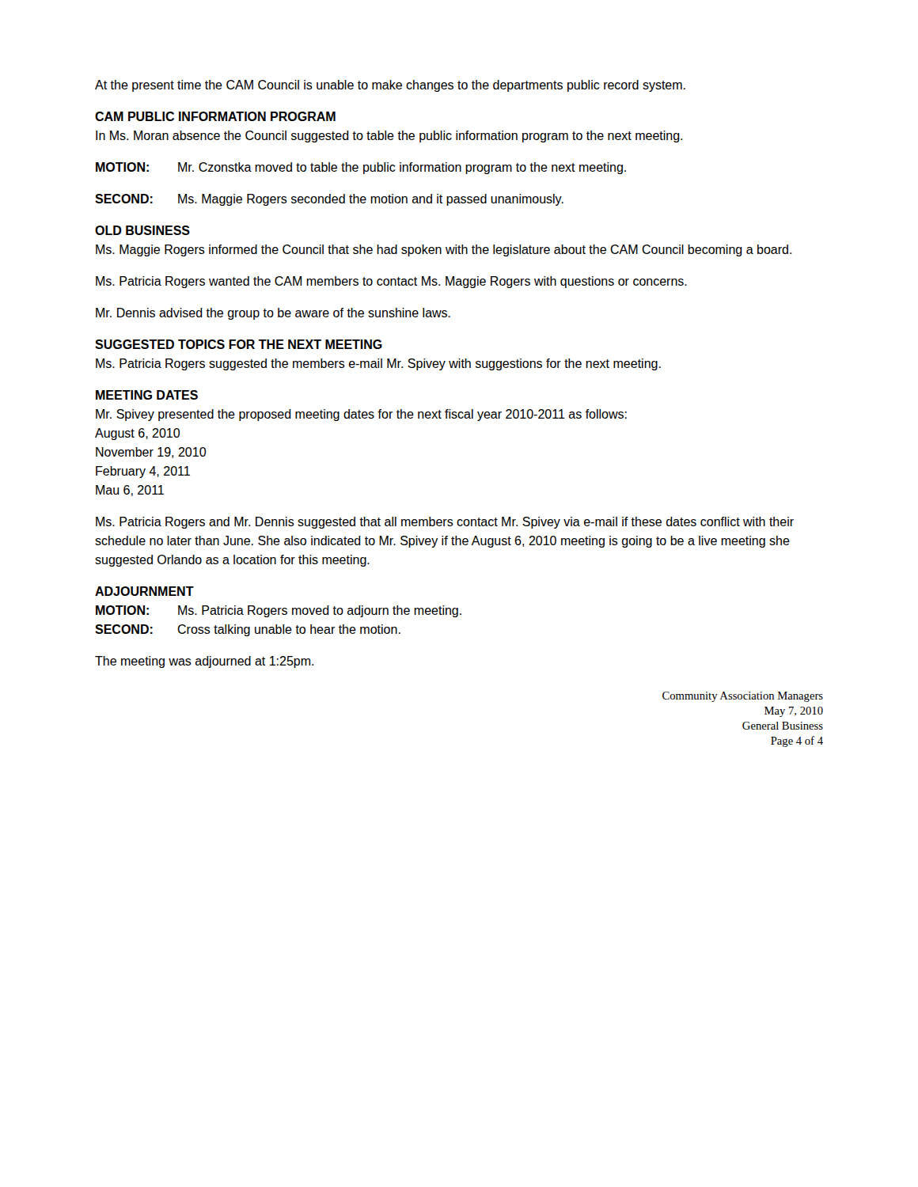At the present time the CAM Council is unable to make changes to the departments public record system.
CAM Public Information Program
In Ms. Moran absence the Council suggested to table the public information program to the next meeting.
MOTION: Mr. Czonstka moved to table the public information program to the next meeting.
SECOND: Ms. Maggie Rogers seconded the motion and it passed unanimously.
Old Business
Ms. Maggie Rogers informed the Council that she had spoken with the legislature about the CAM Council becoming a board.
Ms. Patricia Rogers wanted the CAM members to contact Ms. Maggie Rogers with questions or concerns.
Mr. Dennis advised the group to be aware of the sunshine laws.
Suggested Topics for the Next Meeting
Ms. Patricia Rogers suggested the members e-mail Mr. Spivey with suggestions for the next meeting.
Meeting Dates
Mr. Spivey presented the proposed meeting dates for the next fiscal year 2010-2011 as follows:
August 6, 2010
November 19, 2010
February 4, 2011
Mau 6, 2011
Ms. Patricia Rogers and Mr. Dennis suggested that all members contact Mr. Spivey via e-mail if these dates conflict with their schedule no later than June. She also indicated to Mr. Spivey if the August 6, 2010 meeting is going to be a live meeting she suggested Orlando as a location for this meeting.
Adjournment
MOTION: Ms. Patricia Rogers moved to adjourn the meeting.
SECOND: Cross talking unable to hear the motion.
The meeting was adjourned at 1:25pm.
Community Association Managers
May 7, 2010
General Business
Page 4 of 4